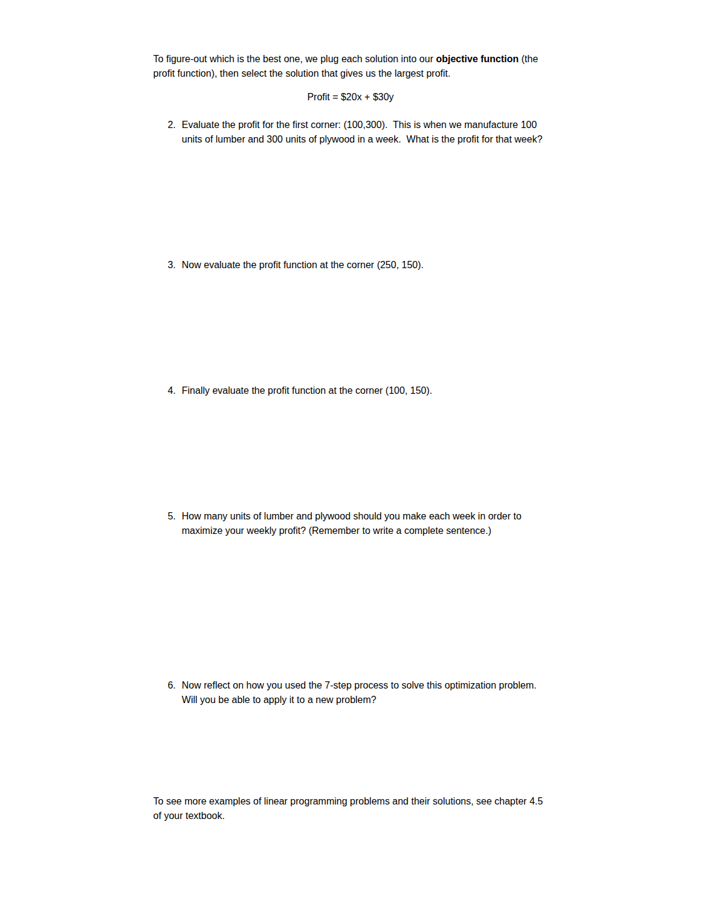To figure-out which is the best one, we plug each solution into our objective function (the profit function), then select the solution that gives us the largest profit.
Profit = $20x + $30y
Evaluate the profit for the first corner: (100,300). This is when we manufacture 100 units of lumber and 300 units of plywood in a week. What is the profit for that week?
Now evaluate the profit function at the corner (250, 150).
Finally evaluate the profit function at the corner (100, 150).
How many units of lumber and plywood should you make each week in order to maximize your weekly profit? (Remember to write a complete sentence.)
Now reflect on how you used the 7-step process to solve this optimization problem. Will you be able to apply it to a new problem?
To see more examples of linear programming problems and their solutions, see chapter 4.5 of your textbook.